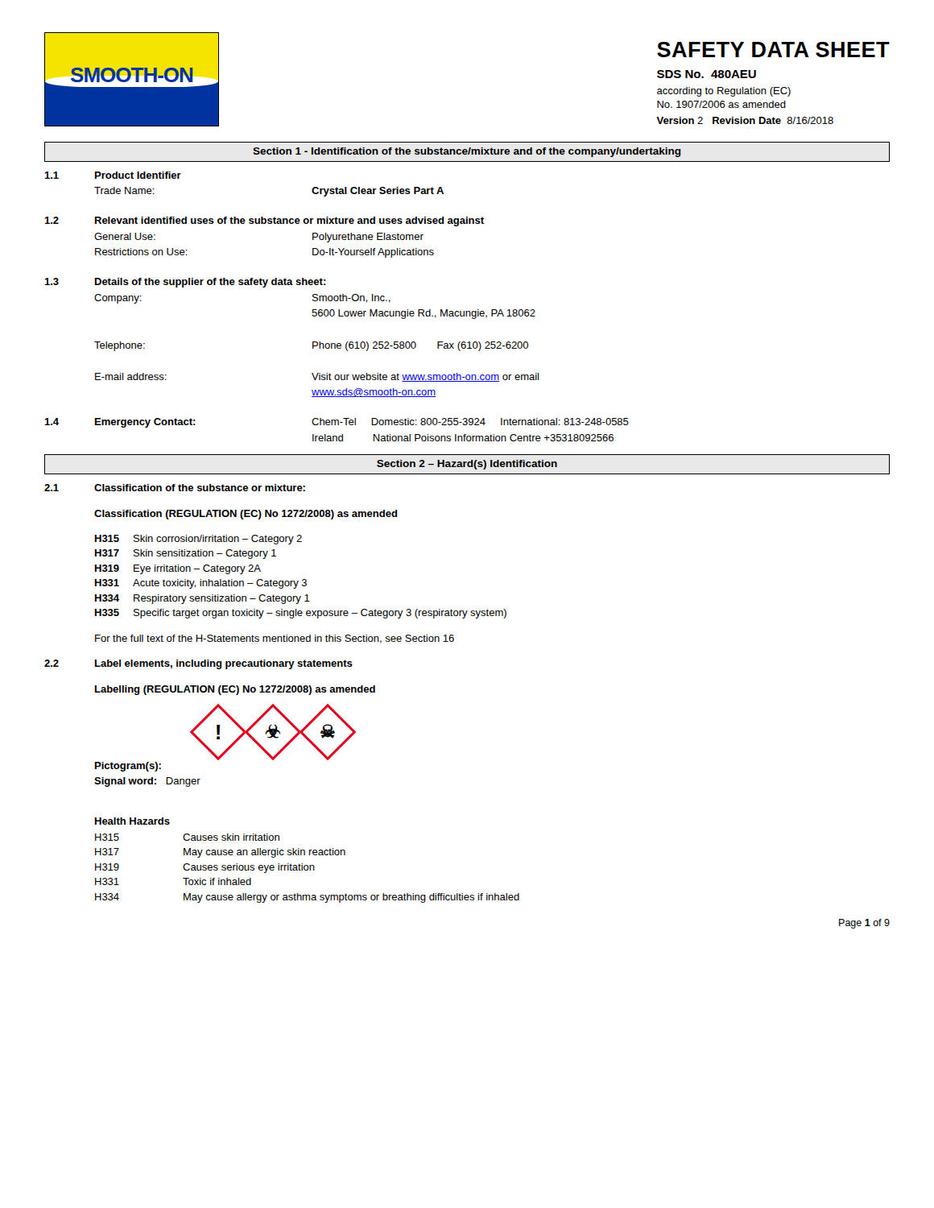SMOOTH-ON
SAFETY DATA SHEET
SDS No. 480AEU
according to Regulation (EC)
No. 1907/2006 as amended
Version 2 Revision Date 8/16/2018
Section 1 - Identification of the substance/mixture and of the company/undertaking
| 1.1 | Product Identifier |
| | Trade Name: | Crystal Clear Series Part A |
| 1.2 | Relevant identified uses of the substance or mixture and uses advised against |
| | General Use: | Polyurethane Elastomer |
| | Restrictions on Use: | Do-It-Yourself Applications |
| 1.3 | Details of the supplier of the safety data sheet: |
| | Company: | Smooth-On, Inc., |
| | | 5600 Lower Macungie Rd., Macungie, PA 18062 |
| | Telephone: | Phone (610) 252-5800 Fax (610) 252-6200 |
| | E-mail address: | Visit our website at www.smooth-on.com or email |
| | | www.sds@smooth-on.com |
| 1.4 | Emergency Contact: | Chem-Tel Domestic: 800-255-3924 International: 813-248-0585 |
| | | Ireland National Poisons Information Centre +35318092566 |
Section 2 – Hazard(s) Identification
| 2.1 | Classification of the substance or mixture: |
Classification (REGULATION (EC) No 1272/2008) as amended
| H315 | Skin corrosion/irritation – Category 2 |
| H317 | Skin sensitization – Category 1 |
| H319 | Eye irritation – Category 2A |
| H331 | Acute toxicity, inhalation – Category 3 |
| H334 | Respiratory sensitization – Category 1 |
| H335 | Specific target organ toxicity – single exposure – Category 3 (respiratory system) |
For the full text of the H-Statements mentioned in this Section, see Section 16
| 2.2 | Label elements, including precautionary statements |
Labelling (REGULATION (EC) No 1272/2008) as amended
!
☣
☠
| | Pictogram(s): | |
| | Signal word: Danger | |
Health Hazards
| H315 | Causes skin irritation |
| H317 | May cause an allergic skin reaction |
| H319 | Causes serious eye irritation |
| H331 | Toxic if inhaled |
| H334 | May cause allergy or asthma symptoms or breathing difficulties if inhaled |
Page 1 of 9